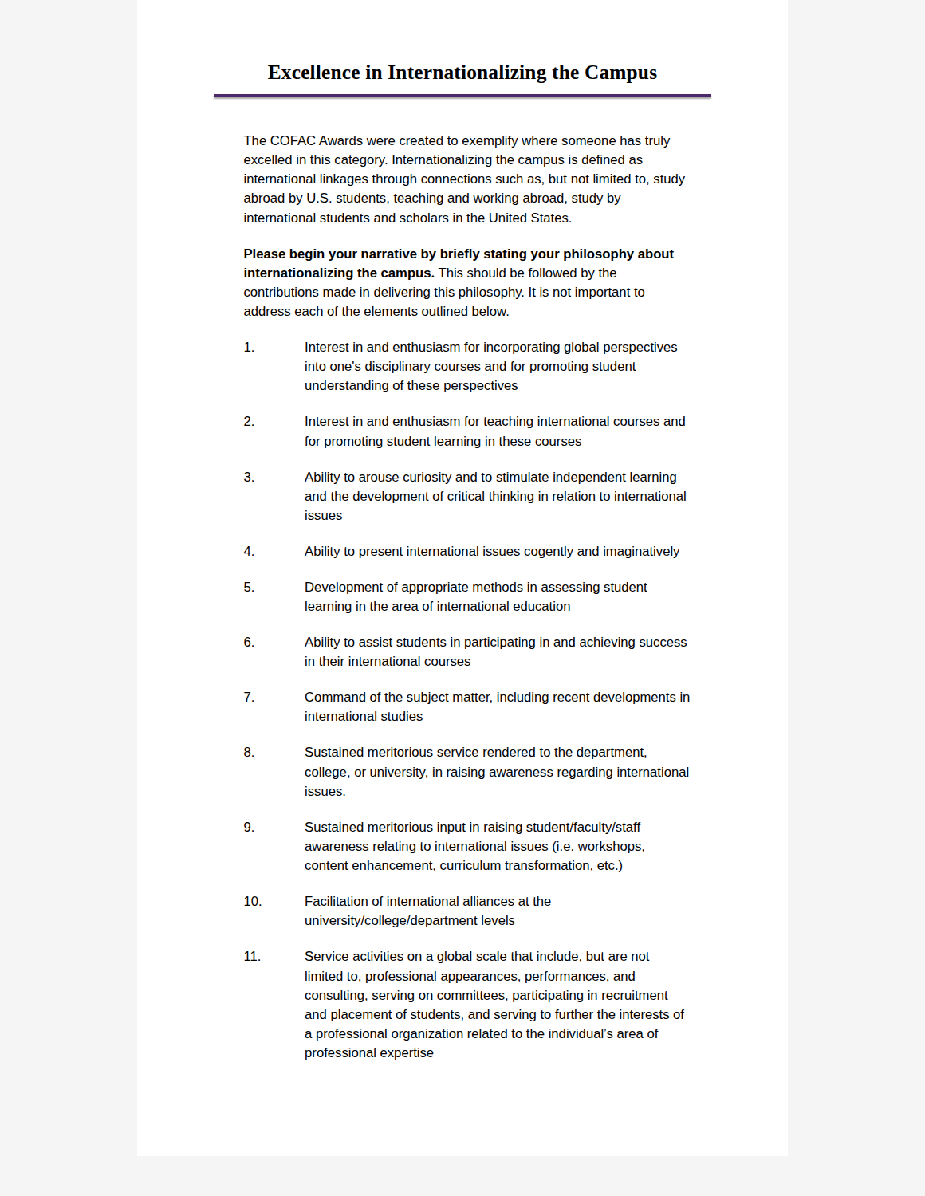Excellence in Internationalizing the Campus
The COFAC Awards were created to exemplify where someone has truly excelled in this category. Internationalizing the campus is defined as international linkages through connections such as, but not limited to, study abroad by U.S. students, teaching and working abroad, study by international students and scholars in the United States.
Please begin your narrative by briefly stating your philosophy about internationalizing the campus. This should be followed by the contributions made in delivering this philosophy. It is not important to address each of the elements outlined below.
Interest in and enthusiasm for incorporating global perspectives into one's disciplinary courses and for promoting student understanding of these perspectives
Interest in and enthusiasm for teaching international courses and for promoting student learning in these courses
Ability to arouse curiosity and to stimulate independent learning and the development of critical thinking in relation to international issues
Ability to present international issues cogently and imaginatively
Development of appropriate methods in assessing student learning in the area of international education
Ability to assist students in participating in and achieving success in their international courses
Command of the subject matter, including recent developments in international studies
Sustained meritorious service rendered to the department, college, or university, in raising awareness regarding international issues.
Sustained meritorious input in raising student/faculty/staff awareness relating to international issues (i.e. workshops, content enhancement, curriculum transformation, etc.)
Facilitation of international alliances at the university/college/department levels
Service activities on a global scale that include, but are not limited to, professional appearances, performances, and consulting, serving on committees, participating in recruitment and placement of students, and serving to further the interests of a professional organization related to the individual’s area of professional expertise